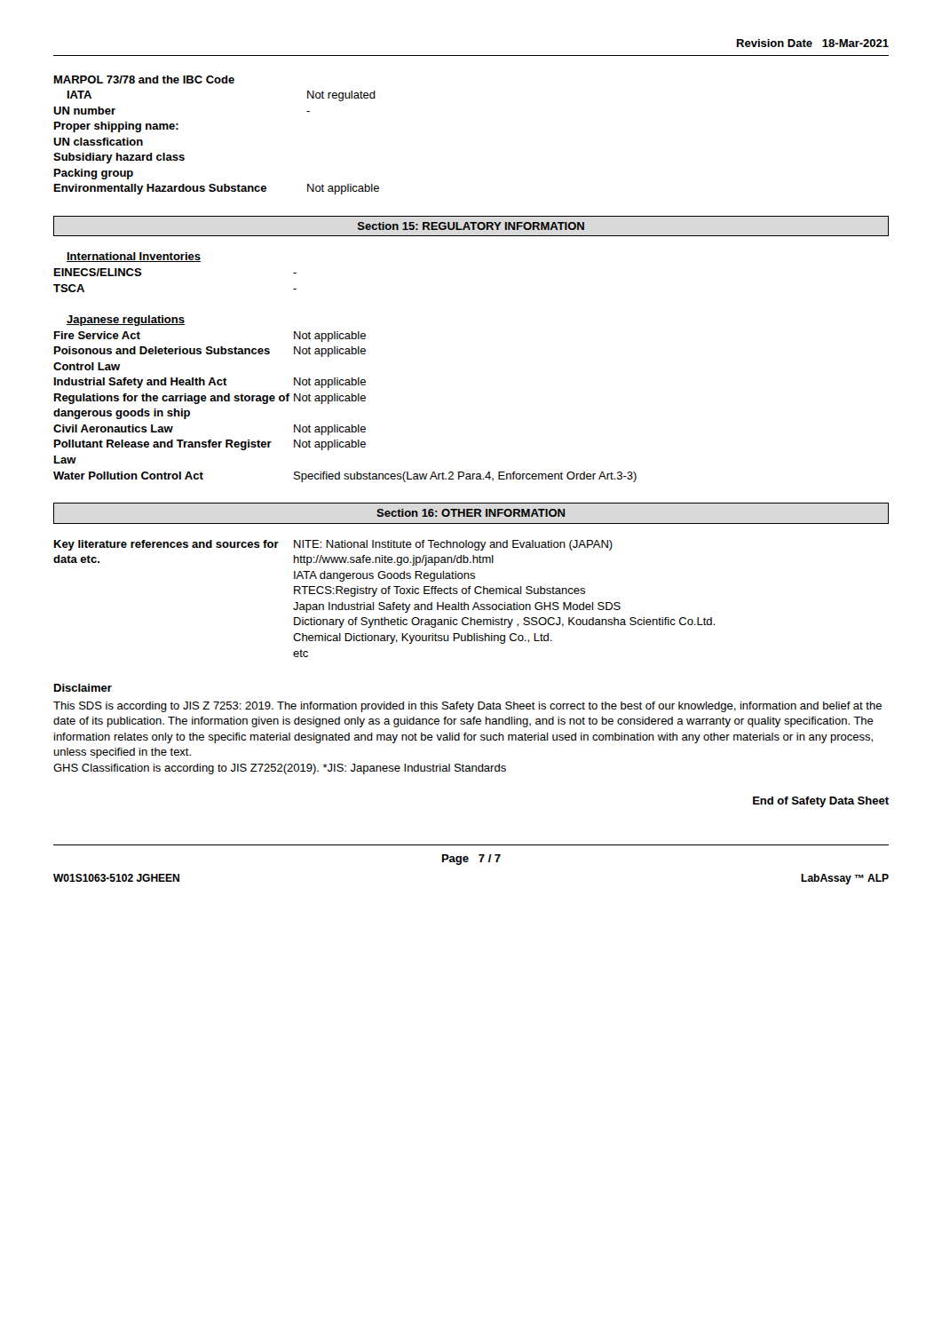Revision Date 18-Mar-2021
| MARPOL 73/78 and the IBC Code | |
| IATA | Not regulated |
| UN number | - |
| Proper shipping name: | |
| UN classfication | |
| Subsidiary hazard class | |
| Packing group | |
| Environmentally Hazardous Substance | Not applicable |
Section 15: REGULATORY INFORMATION
International Inventories
| EINECS/ELINCS | - |
| TSCA | - |
Japanese regulations
| Fire Service Act | Not applicable |
| Poisonous and Deleterious Substances Control Law | Not applicable |
| Industrial Safety and Health Act | Not applicable |
| Regulations for the carriage and storage of dangerous goods in ship | Not applicable |
| Civil Aeronautics Law | Not applicable |
| Pollutant Release and Transfer Register Law | Not applicable |
| Water Pollution Control Act | Specified substances(Law Art.2 Para.4, Enforcement Order Art.3-3) |
Section 16: OTHER INFORMATION
| Key literature references and sources for data etc. | NITE: National Institute of Technology and Evaluation (JAPAN) http://www.safe.nite.go.jp/japan/db.html IATA dangerous Goods Regulations RTECS:Registry of Toxic Effects of Chemical Substances Japan Industrial Safety and Health Association GHS Model SDS Dictionary of Synthetic Oraganic Chemistry , SSOCJ, Koudansha Scientific Co.Ltd. Chemical Dictionary, Kyouritsu Publishing Co., Ltd. etc |
Disclaimer
This SDS is according to JIS Z 7253: 2019. The information provided in this Safety Data Sheet is correct to the best of our knowledge, information and belief at the date of its publication. The information given is designed only as a guidance for safe handling, and is not to be considered a warranty or quality specification. The information relates only to the specific material designated and may not be valid for such material used in combination with any other materials or in any process, unless specified in the text.
GHS Classification is according to JIS Z7252(2019). *JIS: Japanese Industrial Standards
End of Safety Data Sheet
Page 7 / 7
W01S1063-5102 JGHEEN LabAssay ™ ALP